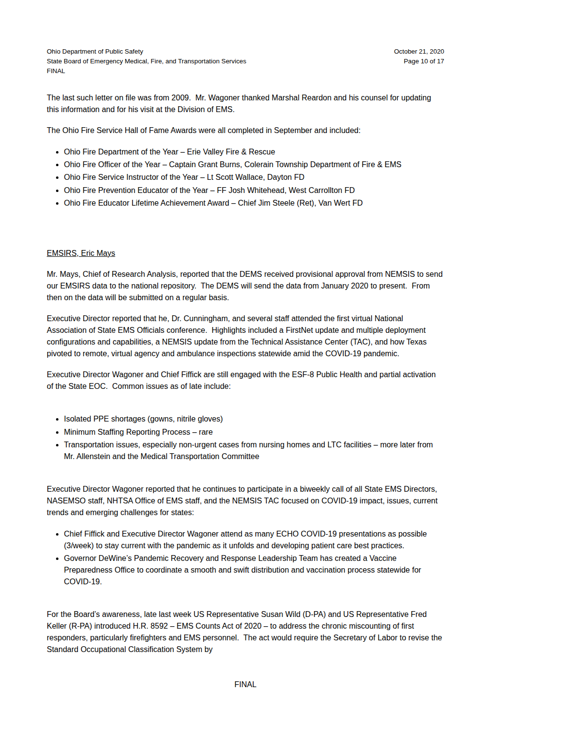Ohio Department of Public Safety
State Board of Emergency Medical, Fire, and Transportation Services
FINAL
October 21, 2020
Page 10 of 17
The last such letter on file was from 2009. Mr. Wagoner thanked Marshal Reardon and his counsel for updating this information and for his visit at the Division of EMS.
The Ohio Fire Service Hall of Fame Awards were all completed in September and included:
Ohio Fire Department of the Year – Erie Valley Fire & Rescue
Ohio Fire Officer of the Year – Captain Grant Burns, Colerain Township Department of Fire & EMS
Ohio Fire Service Instructor of the Year – Lt Scott Wallace, Dayton FD
Ohio Fire Prevention Educator of the Year – FF Josh Whitehead, West Carrollton FD
Ohio Fire Educator Lifetime Achievement Award – Chief Jim Steele (Ret), Van Wert FD
EMSIRS, Eric Mays
Mr. Mays, Chief of Research Analysis, reported that the DEMS received provisional approval from NEMSIS to send our EMSIRS data to the national repository. The DEMS will send the data from January 2020 to present. From then on the data will be submitted on a regular basis.
Executive Director reported that he, Dr. Cunningham, and several staff attended the first virtual National Association of State EMS Officials conference. Highlights included a FirstNet update and multiple deployment configurations and capabilities, a NEMSIS update from the Technical Assistance Center (TAC), and how Texas pivoted to remote, virtual agency and ambulance inspections statewide amid the COVID-19 pandemic.
Executive Director Wagoner and Chief Fiffick are still engaged with the ESF-8 Public Health and partial activation of the State EOC. Common issues as of late include:
Isolated PPE shortages (gowns, nitrile gloves)
Minimum Staffing Reporting Process – rare
Transportation issues, especially non-urgent cases from nursing homes and LTC facilities – more later from Mr. Allenstein and the Medical Transportation Committee
Executive Director Wagoner reported that he continues to participate in a biweekly call of all State EMS Directors, NASEMSO staff, NHTSA Office of EMS staff, and the NEMSIS TAC focused on COVID-19 impact, issues, current trends and emerging challenges for states:
Chief Fiffick and Executive Director Wagoner attend as many ECHO COVID-19 presentations as possible (3/week) to stay current with the pandemic as it unfolds and developing patient care best practices.
Governor DeWine’s Pandemic Recovery and Response Leadership Team has created a Vaccine Preparedness Office to coordinate a smooth and swift distribution and vaccination process statewide for COVID-19.
For the Board’s awareness, late last week US Representative Susan Wild (D-PA) and US Representative Fred Keller (R-PA) introduced H.R. 8592 – EMS Counts Act of 2020 – to address the chronic miscounting of first responders, particularly firefighters and EMS personnel. The act would require the Secretary of Labor to revise the Standard Occupational Classification System by
FINAL